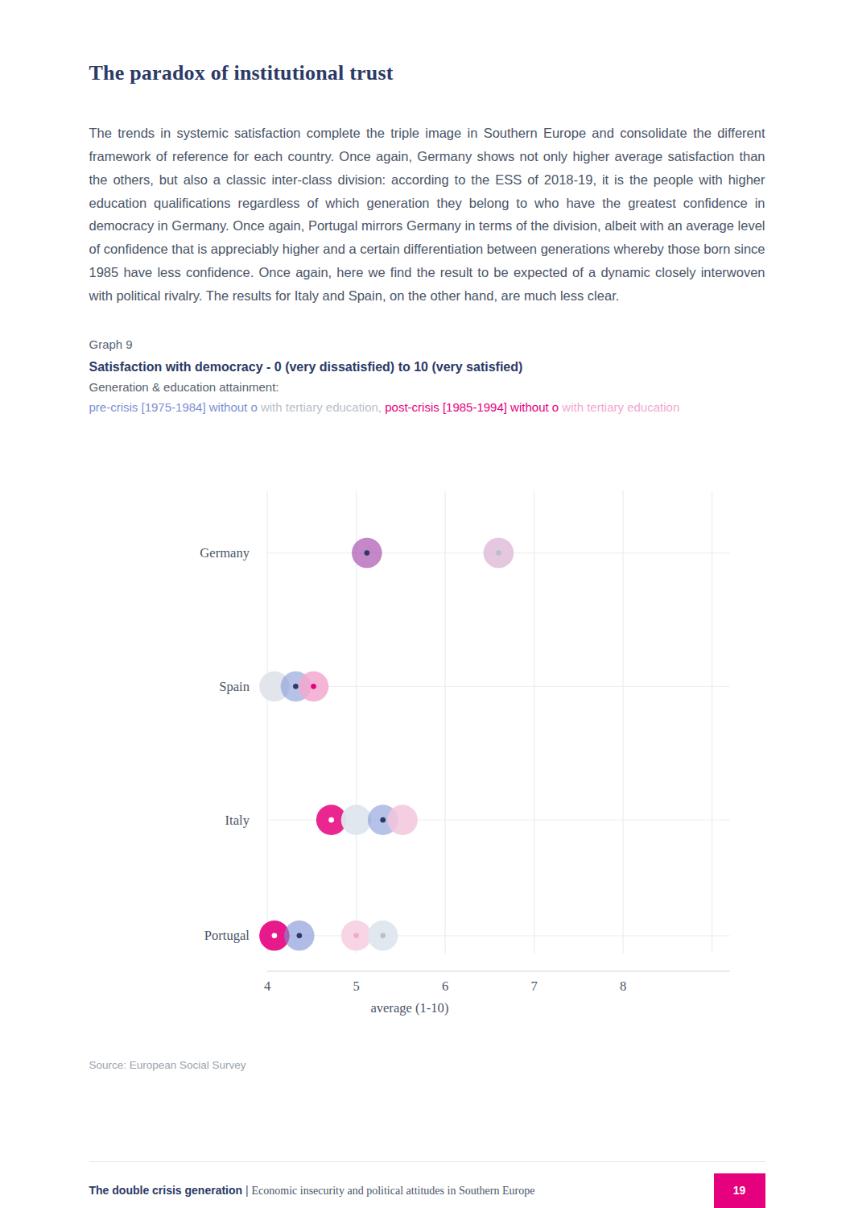The paradox of institutional trust
The trends in systemic satisfaction complete the triple image in Southern Europe and consolidate the different framework of reference for each country. Once again, Germany shows not only higher average satisfaction than the others, but also a classic inter-class division: according to the ESS of 2018-19, it is the people with higher education qualifications regardless of which generation they belong to who have the greatest confidence in democracy in Germany. Once again, Portugal mirrors Germany in terms of the division, albeit with an average level of confidence that is appreciably higher and a certain differentiation between generations whereby those born since 1985 have less confidence. Once again, here we find the result to be expected of a dynamic closely interwoven with political rivalry. The results for Italy and Spain, on the other hand, are much less clear.
Graph 9
Satisfaction with democracy - 0 (very dissatisfied) to 10 (very satisfied)
Generation & education attainment:
pre-crisis [1975-1984] without o with tertiary education, post-crisis [1985-1994] without o with tertiary education
Germany Spain Italy Portugal 4 5 6 7 8 average (1-10)
Source: European Social Survey
The double crisis generation | Economic insecurity and political attitudes in Southern Europe
19